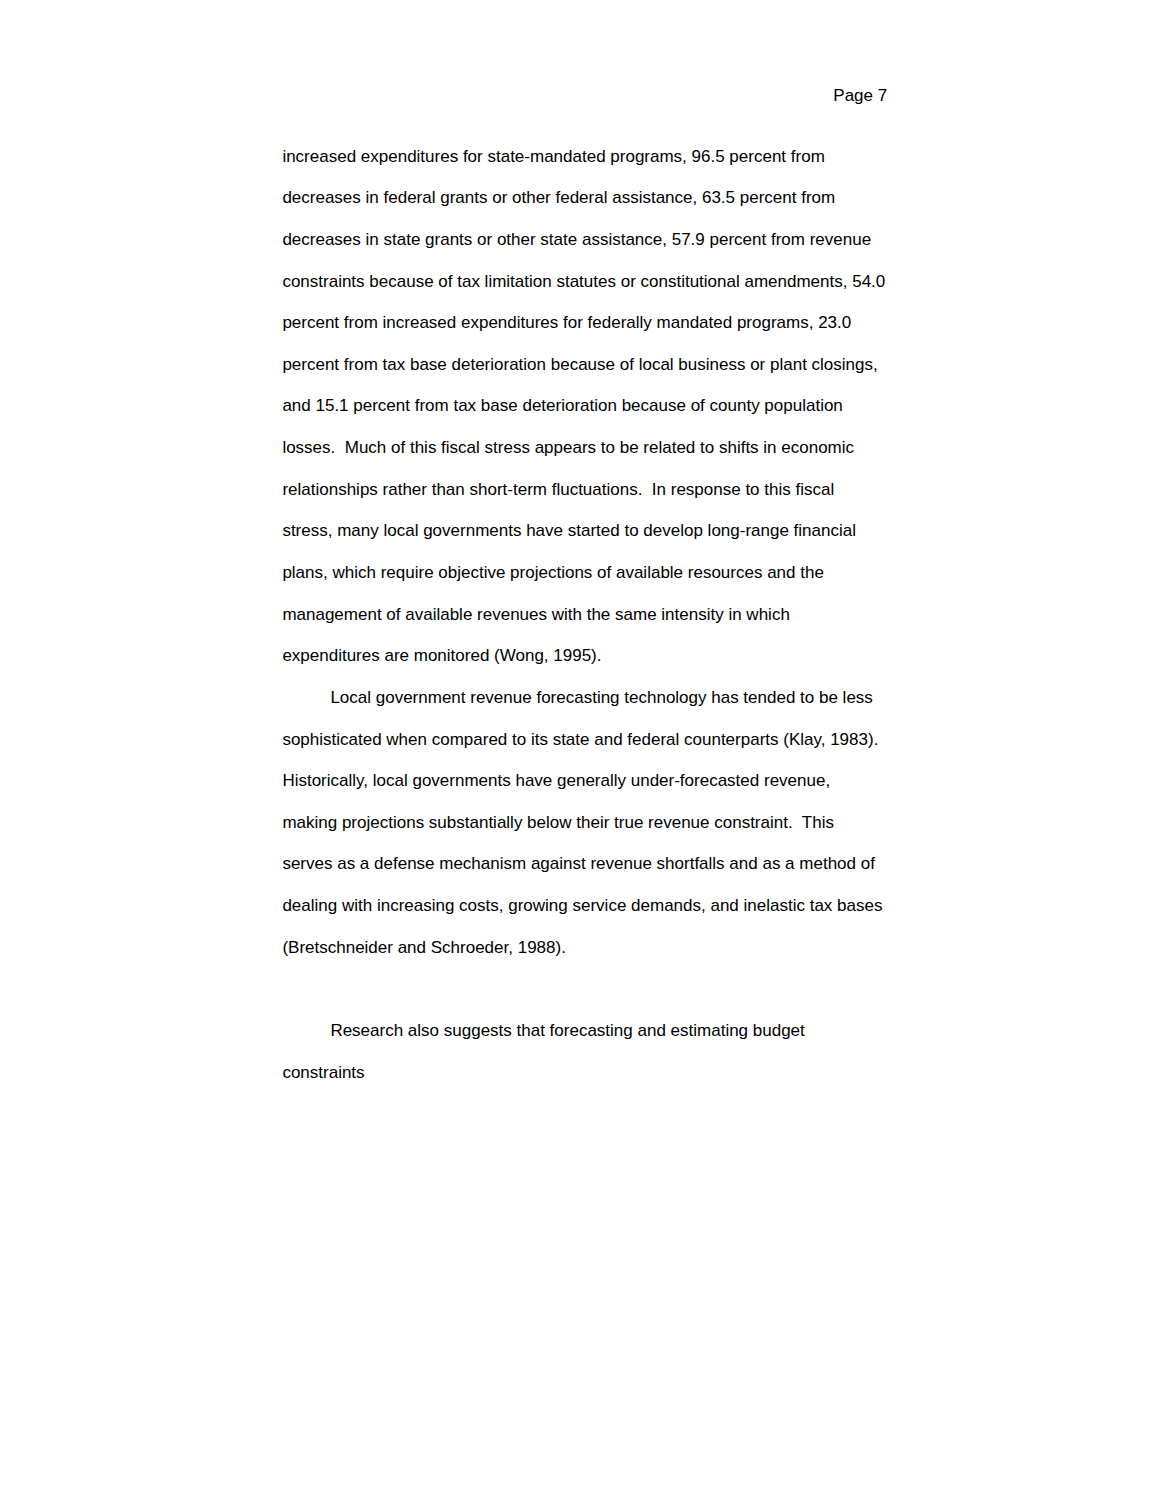Page 7
increased expenditures for state-mandated programs, 96.5 percent from decreases in federal grants or other federal assistance, 63.5 percent from decreases in state grants or other state assistance, 57.9 percent from revenue constraints because of tax limitation statutes or constitutional amendments, 54.0 percent from increased expenditures for federally mandated programs, 23.0 percent from tax base deterioration because of local business or plant closings, and 15.1 percent from tax base deterioration because of county population losses. Much of this fiscal stress appears to be related to shifts in economic relationships rather than short-term fluctuations. In response to this fiscal stress, many local governments have started to develop long-range financial plans, which require objective projections of available resources and the management of available revenues with the same intensity in which expenditures are monitored (Wong, 1995).
Local government revenue forecasting technology has tended to be less sophisticated when compared to its state and federal counterparts (Klay, 1983). Historically, local governments have generally under-forecasted revenue, making projections substantially below their true revenue constraint. This serves as a defense mechanism against revenue shortfalls and as a method of dealing with increasing costs, growing service demands, and inelastic tax bases (Bretschneider and Schroeder, 1988).
Research also suggests that forecasting and estimating budget constraints